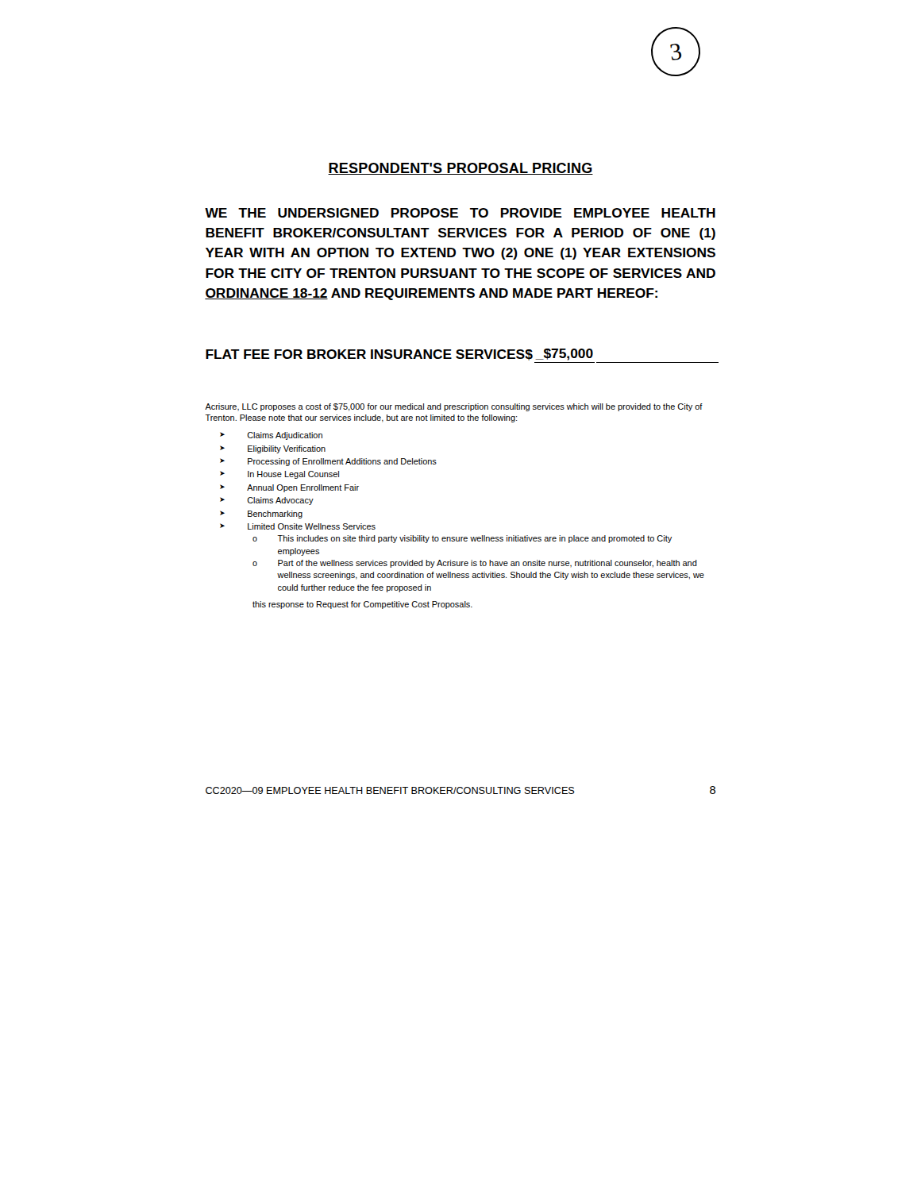3
RESPONDENT'S PROPOSAL PRICING
WE THE UNDERSIGNED PROPOSE TO PROVIDE EMPLOYEE HEALTH BENEFIT BROKER/CONSULTANT SERVICES FOR A PERIOD OF ONE (1) YEAR WITH AN OPTION TO EXTEND TWO (2) ONE (1) YEAR EXTENSIONS FOR THE CITY OF TRENTON PURSUANT TO THE SCOPE OF SERVICES AND ORDINANCE 18-12 AND REQUIREMENTS AND MADE PART HEREOF:
FLAT FEE FOR BROKER INSURANCE SERVICES $_$75,000
Acrisure, LLC proposes a cost of $75,000 for our medical and prescription consulting services which will be provided to the City of Trenton. Please note that our services include, but are not limited to the following:
Claims Adjudication
Eligibility Verification
Processing of Enrollment Additions and Deletions
In House Legal Counsel
Annual Open Enrollment Fair
Claims Advocacy
Benchmarking
Limited Onsite Wellness Services
This includes on site third party visibility to ensure wellness initiatives are in place and promoted to City employees
Part of the wellness services provided by Acrisure is to have an onsite nurse, nutritional counselor, health and wellness screenings, and coordination of wellness activities. Should the City wish to exclude these services, we could further reduce the fee proposed in
this response to Request for Competitive Cost Proposals.
CC2020—09 EMPLOYEE HEALTH BENEFIT BROKER/CONSULTING SERVICES 8